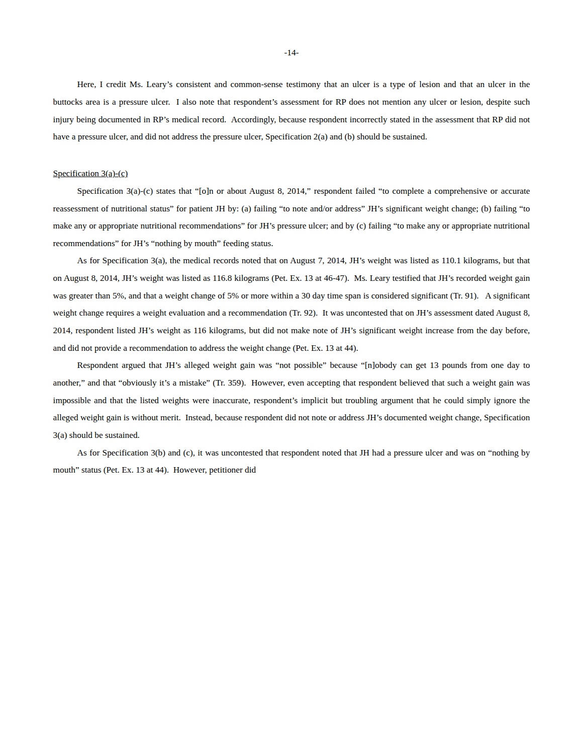-14-
Here, I credit Ms. Leary’s consistent and common-sense testimony that an ulcer is a type of lesion and that an ulcer in the buttocks area is a pressure ulcer. I also note that respondent’s assessment for RP does not mention any ulcer or lesion, despite such injury being documented in RP’s medical record. Accordingly, because respondent incorrectly stated in the assessment that RP did not have a pressure ulcer, and did not address the pressure ulcer, Specification 2(a) and (b) should be sustained.
Specification 3(a)-(c)
Specification 3(a)-(c) states that “[o]n or about August 8, 2014,” respondent failed “to complete a comprehensive or accurate reassessment of nutritional status” for patient JH by: (a) failing “to note and/or address” JH’s significant weight change; (b) failing “to make any or appropriate nutritional recommendations” for JH’s pressure ulcer; and by (c) failing “to make any or appropriate nutritional recommendations” for JH’s “nothing by mouth” feeding status.
As for Specification 3(a), the medical records noted that on August 7, 2014, JH’s weight was listed as 110.1 kilograms, but that on August 8, 2014, JH’s weight was listed as 116.8 kilograms (Pet. Ex. 13 at 46-47). Ms. Leary testified that JH’s recorded weight gain was greater than 5%, and that a weight change of 5% or more within a 30 day time span is considered significant (Tr. 91). A significant weight change requires a weight evaluation and a recommendation (Tr. 92). It was uncontested that on JH’s assessment dated August 8, 2014, respondent listed JH’s weight as 116 kilograms, but did not make note of JH’s significant weight increase from the day before, and did not provide a recommendation to address the weight change (Pet. Ex. 13 at 44).
Respondent argued that JH’s alleged weight gain was “not possible” because “[n]obody can get 13 pounds from one day to another,” and that “obviously it’s a mistake” (Tr. 359). However, even accepting that respondent believed that such a weight gain was impossible and that the listed weights were inaccurate, respondent’s implicit but troubling argument that he could simply ignore the alleged weight gain is without merit. Instead, because respondent did not note or address JH’s documented weight change, Specification 3(a) should be sustained.
As for Specification 3(b) and (c), it was uncontested that respondent noted that JH had a pressure ulcer and was on “nothing by mouth” status (Pet. Ex. 13 at 44). However, petitioner did